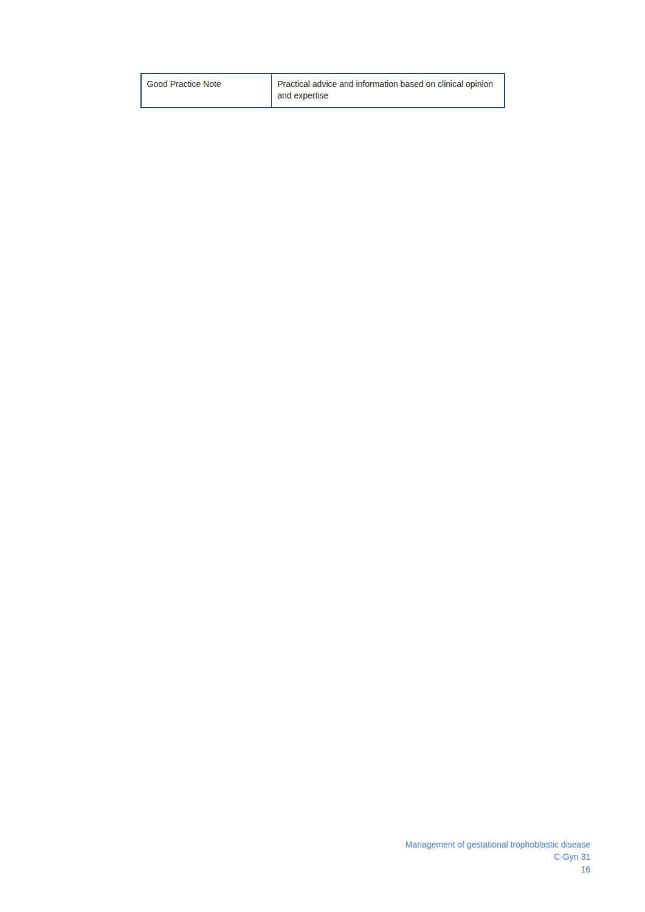| Good Practice Note | Practical advice and information based on clinical opinion and expertise |
Management of gestational trophoblastic disease
C-Gyn 31
16